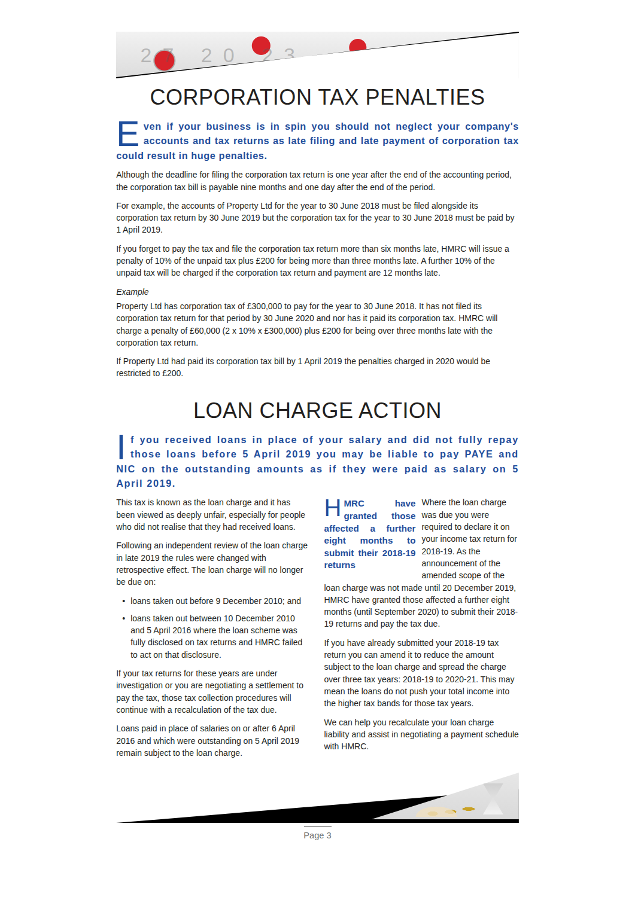CORPORATION TAX PENALTIES
Even if your business is in spin you should not neglect your company's accounts and tax returns as late filing and late payment of corporation tax could result in huge penalties.
Although the deadline for filing the corporation tax return is one year after the end of the accounting period, the corporation tax bill is payable nine months and one day after the end of the period.
For example, the accounts of Property Ltd for the year to 30 June 2018 must be filed alongside its corporation tax return by 30 June 2019 but the corporation tax for the year to 30 June 2018 must be paid by 1 April 2019.
If you forget to pay the tax and file the corporation tax return more than six months late, HMRC will issue a penalty of 10% of the unpaid tax plus £200 for being more than three months late. A further 10% of the unpaid tax will be charged if the corporation tax return and payment are 12 months late.
Example
Property Ltd has corporation tax of £300,000 to pay for the year to 30 June 2018. It has not filed its corporation tax return for that period by 30 June 2020 and nor has it paid its corporation tax. HMRC will charge a penalty of £60,000 (2 x 10% x £300,000) plus £200 for being over three months late with the corporation tax return.
If Property Ltd had paid its corporation tax bill by 1 April 2019 the penalties charged in 2020 would be restricted to £200.
LOAN CHARGE ACTION
If you received loans in place of your salary and did not fully repay those loans before 5 April 2019 you may be liable to pay PAYE and NIC on the outstanding amounts as if they were paid as salary on 5 April 2019.
This tax is known as the loan charge and it has been viewed as deeply unfair, especially for people who did not realise that they had received loans.
Following an independent review of the loan charge in late 2019 the rules were changed with retrospective effect. The loan charge will no longer be due on:
loans taken out before 9 December 2010; and
loans taken out between 10 December 2010 and 5 April 2016 where the loan scheme was fully disclosed on tax returns and HMRC failed to act on that disclosure.
If your tax returns for these years are under investigation or you are negotiating a settlement to pay the tax, those tax collection procedures will continue with a recalculation of the tax due.
Loans paid in place of salaries on or after 6 April 2016 and which were outstanding on 5 April 2019 remain subject to the loan charge.
HMRC have granted those affected a further eight months to submit their 2018-19 returns
Where the loan charge was due you were required to declare it on your income tax return for 2018-19. As the announcement of the amended scope of the loan charge was not made until 20 December 2019, HMRC have granted those affected a further eight months (until September 2020) to submit their 2018-19 returns and pay the tax due.
If you have already submitted your 2018-19 tax return you can amend it to reduce the amount subject to the loan charge and spread the charge over three tax years: 2018-19 to 2020-21. This may mean the loans do not push your total income into the higher tax bands for those tax years.
We can help you recalculate your loan charge liability and assist in negotiating a payment schedule with HMRC.
Page 3